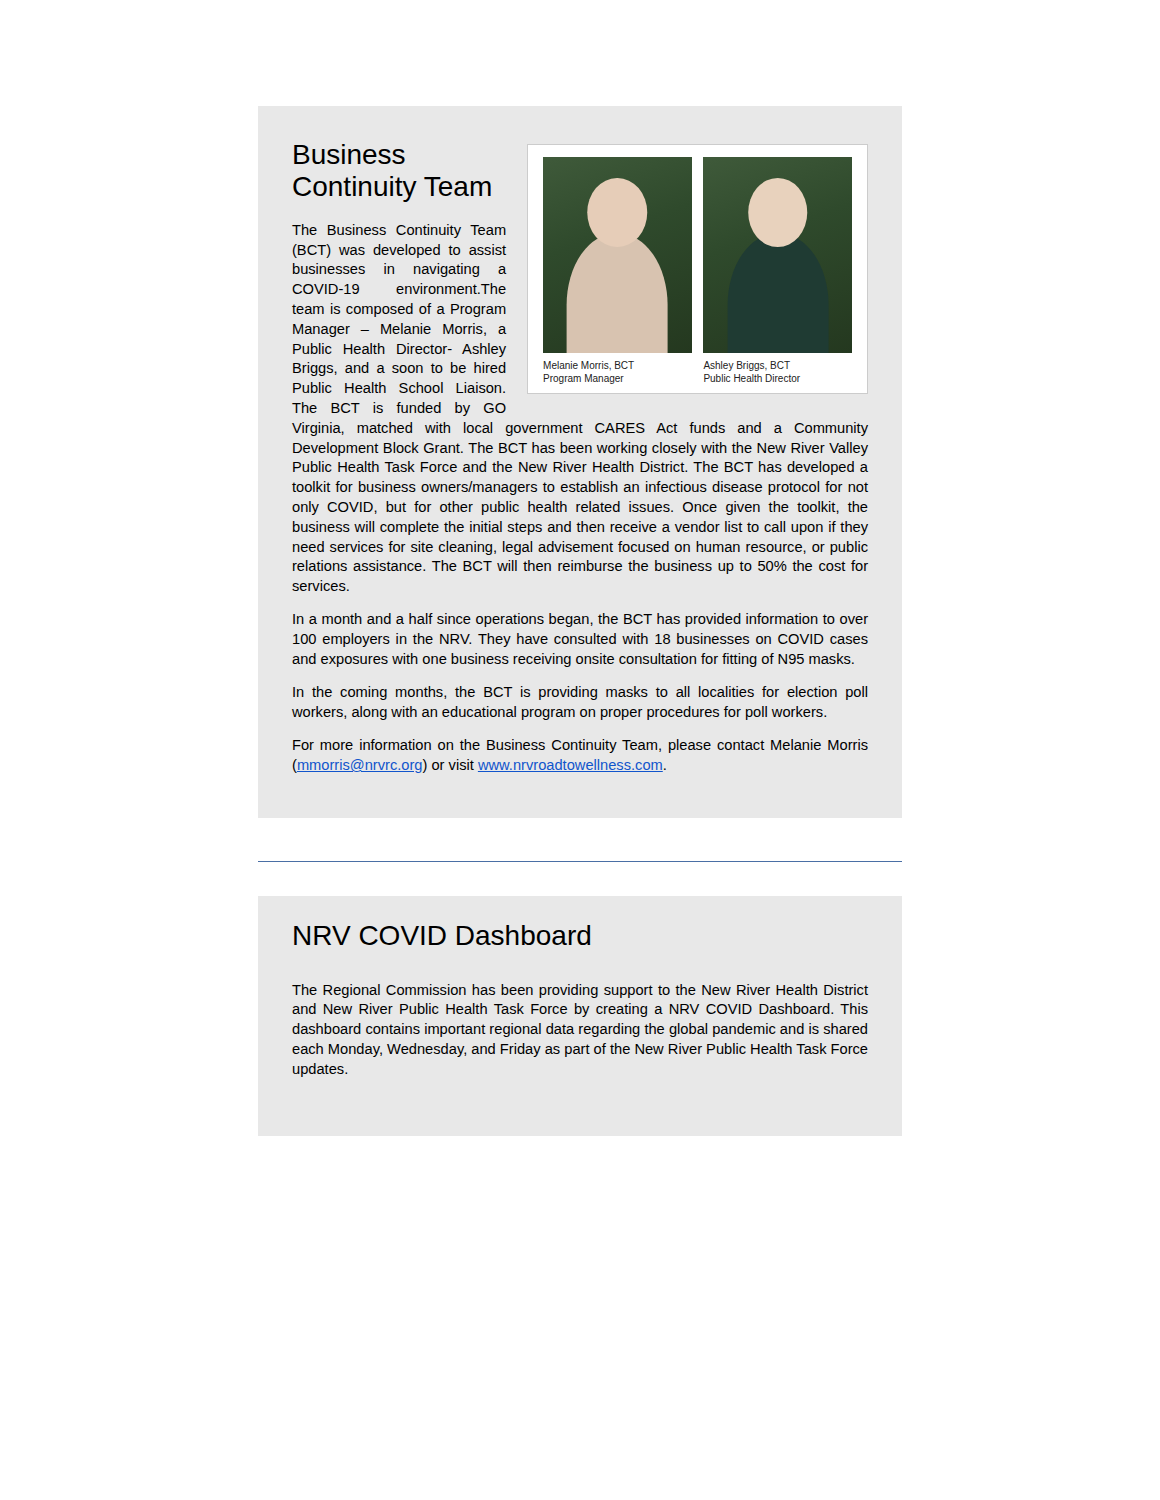Melanie Morris, BCT
Program Manager
Ashley Briggs, BCT
Public Health Director
Business
Continuity Team
The Business Continuity Team (BCT) was developed to assist businesses in navigating a COVID-19 environment.The team is composed of a Program Manager – Melanie Morris, a Public Health Director- Ashley Briggs, and a soon to be hired Public Health School Liaison. The BCT is funded by GO Virginia, matched with local government CARES Act funds and a Community Development Block Grant. The BCT has been working closely with the New River Valley Public Health Task Force and the New River Health District. The BCT has developed a toolkit for business owners/managers to establish an infectious disease protocol for not only COVID, but for other public health related issues. Once given the toolkit, the business will complete the initial steps and then receive a vendor list to call upon if they need services for site cleaning, legal advisement focused on human resource, or public relations assistance. The BCT will then reimburse the business up to 50% the cost for services.
In a month and a half since operations began, the BCT has provided information to over 100 employers in the NRV. They have consulted with 18 businesses on COVID cases and exposures with one business receiving onsite consultation for fitting of N95 masks.
In the coming months, the BCT is providing masks to all localities for election poll workers, along with an educational program on proper procedures for poll workers.
For more information on the Business Continuity Team, please contact Melanie Morris (mmorris@nrvrc.org) or visit www.nrvroadtowellness.com.
NRV COVID Dashboard
The Regional Commission has been providing support to the New River Health District and New River Public Health Task Force by creating a NRV COVID Dashboard. This dashboard contains important regional data regarding the global pandemic and is shared each Monday, Wednesday, and Friday as part of the New River Public Health Task Force updates.